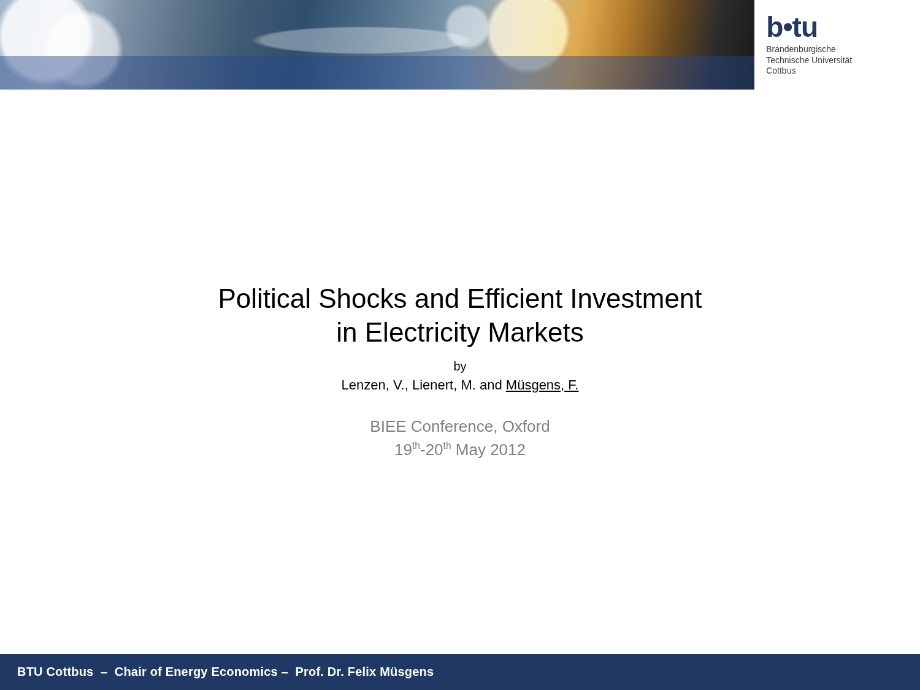b•tu
Brandenburgische
Technische Universität
Cottbus
Political Shocks and Efficient Investment
in Electricity Markets
by
Lenzen, V., Lienert, M. and Müsgens, F.
BIEE Conference, Oxford
19th-20th May 2012
BTU Cottbus – Chair of Energy Economics – Prof. Dr. Felix Müsgens